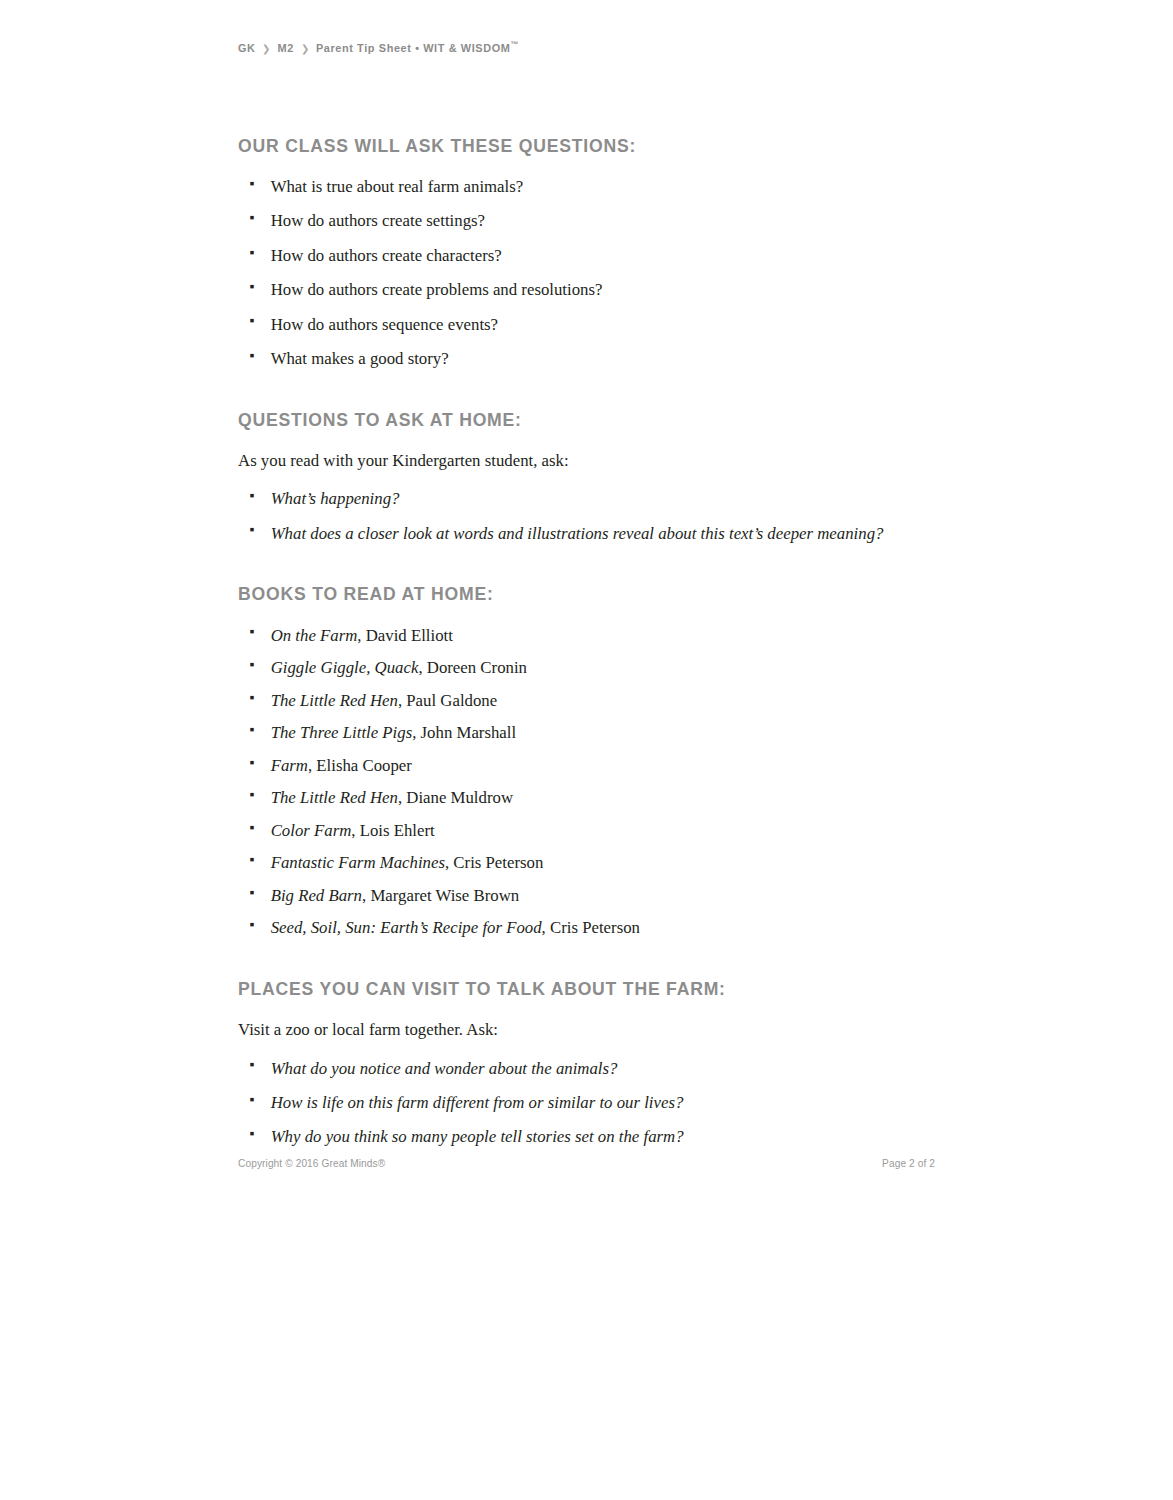GK ❯ M2 ❯ Parent Tip Sheet • WIT & WISDOM™
Our Class Will Ask These Questions:
What is true about real farm animals?
How do authors create settings?
How do authors create characters?
How do authors create problems and resolutions?
How do authors sequence events?
What makes a good story?
Questions to Ask at Home:
As you read with your Kindergarten student, ask:
What’s happening?
What does a closer look at words and illustrations reveal about this text’s deeper meaning?
Books to Read at Home:
On the Farm, David Elliott
Giggle Giggle, Quack, Doreen Cronin
The Little Red Hen, Paul Galdone
The Three Little Pigs, John Marshall
Farm, Elisha Cooper
The Little Red Hen, Diane Muldrow
Color Farm, Lois Ehlert
Fantastic Farm Machines, Cris Peterson
Big Red Barn, Margaret Wise Brown
Seed, Soil, Sun: Earth’s Recipe for Food, Cris Peterson
Places You Can Visit to Talk About the Farm:
Visit a zoo or local farm together. Ask:
What do you notice and wonder about the animals?
How is life on this farm different from or similar to our lives?
Why do you think so many people tell stories set on the farm?
Copyright © 2016 Great Minds® Page 2 of 2